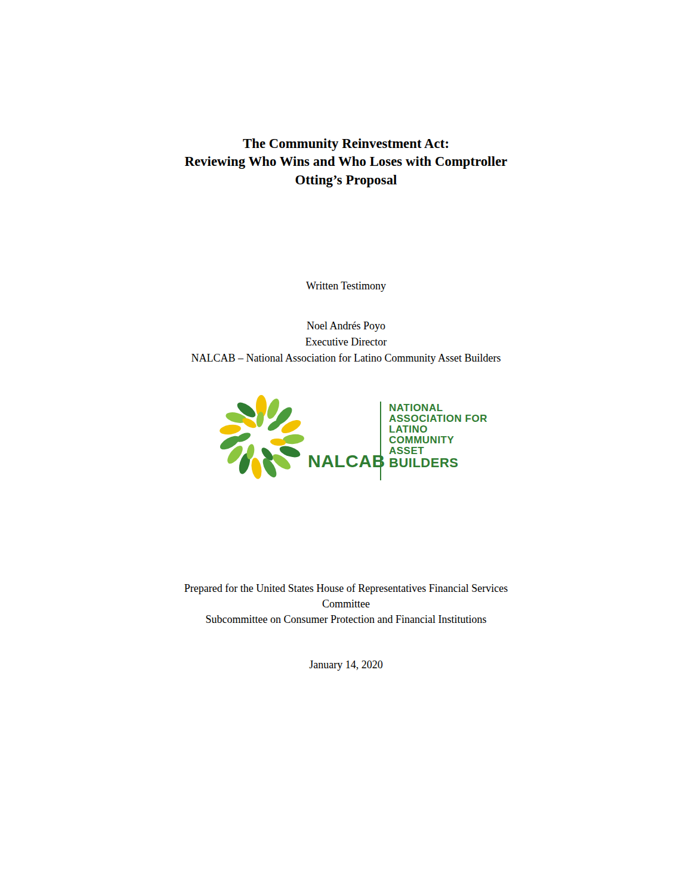The Community Reinvestment Act:
Reviewing Who Wins and Who Loses with Comptroller Otting’s Proposal
Written Testimony
Noel Andrés Poyo
Executive Director
NALCAB – National Association for Latino Community Asset Builders
NALCAB NATIONAL ASSOCIATION FOR LATINO COMMUNITY ASSET BUILDERS
Prepared for the United States House of Representatives Financial Services Committee
Subcommittee on Consumer Protection and Financial Institutions
January 14, 2020